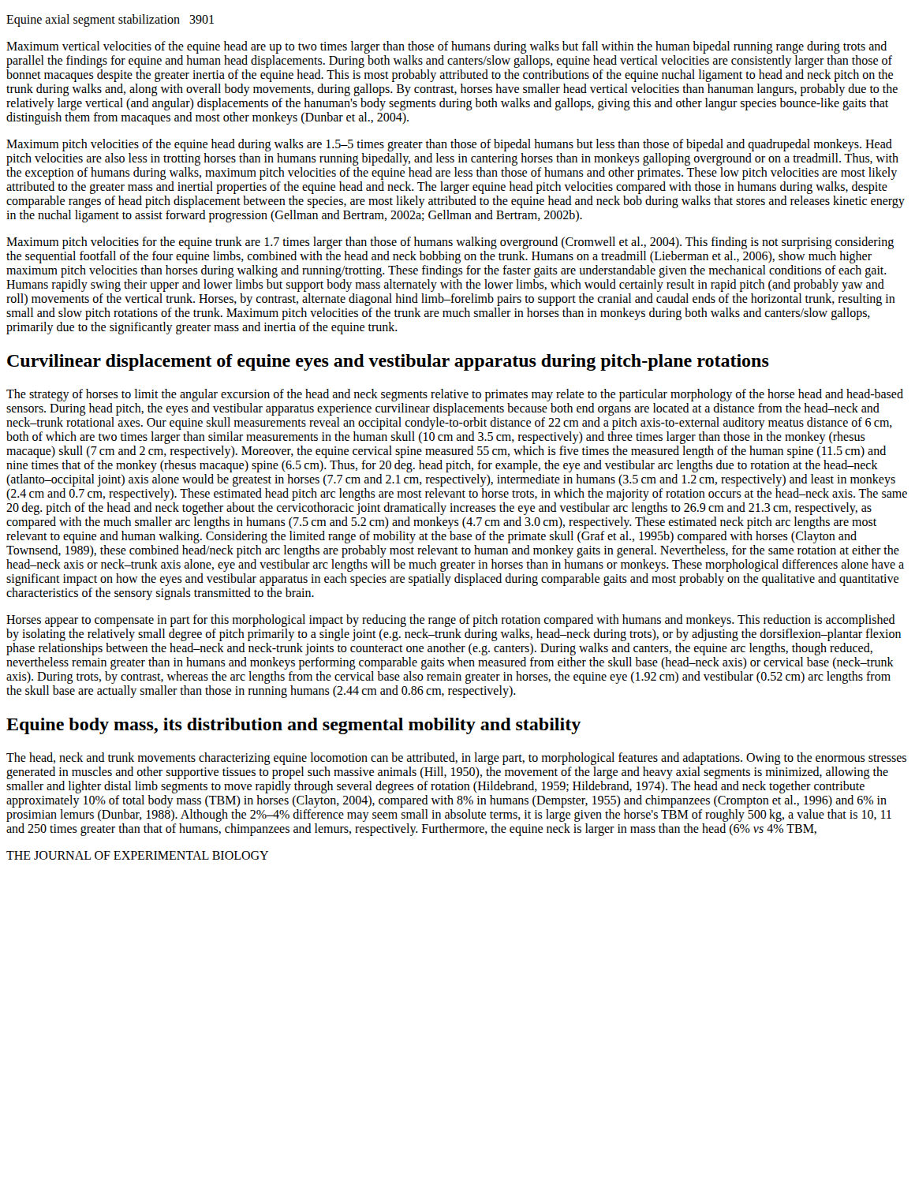Equine axial segment stabilization 3901
Maximum vertical velocities of the equine head are up to two times larger than those of humans during walks but fall within the human bipedal running range during trots and parallel the findings for equine and human head displacements. During both walks and canters/slow gallops, equine head vertical velocities are consistently larger than those of bonnet macaques despite the greater inertia of the equine head. This is most probably attributed to the contributions of the equine nuchal ligament to head and neck pitch on the trunk during walks and, along with overall body movements, during gallops. By contrast, horses have smaller head vertical velocities than hanuman langurs, probably due to the relatively large vertical (and angular) displacements of the hanuman's body segments during both walks and gallops, giving this and other langur species bounce-like gaits that distinguish them from macaques and most other monkeys (Dunbar et al., 2004).
Maximum pitch velocities of the equine head during walks are 1.5–5 times greater than those of bipedal humans but less than those of bipedal and quadrupedal monkeys. Head pitch velocities are also less in trotting horses than in humans running bipedally, and less in cantering horses than in monkeys galloping overground or on a treadmill. Thus, with the exception of humans during walks, maximum pitch velocities of the equine head are less than those of humans and other primates. These low pitch velocities are most likely attributed to the greater mass and inertial properties of the equine head and neck. The larger equine head pitch velocities compared with those in humans during walks, despite comparable ranges of head pitch displacement between the species, are most likely attributed to the equine head and neck bob during walks that stores and releases kinetic energy in the nuchal ligament to assist forward progression (Gellman and Bertram, 2002a; Gellman and Bertram, 2002b).
Maximum pitch velocities for the equine trunk are 1.7 times larger than those of humans walking overground (Cromwell et al., 2004). This finding is not surprising considering the sequential footfall of the four equine limbs, combined with the head and neck bobbing on the trunk. Humans on a treadmill (Lieberman et al., 2006), show much higher maximum pitch velocities than horses during walking and running/trotting. These findings for the faster gaits are understandable given the mechanical conditions of each gait. Humans rapidly swing their upper and lower limbs but support body mass alternately with the lower limbs, which would certainly result in rapid pitch (and probably yaw and roll) movements of the vertical trunk. Horses, by contrast, alternate diagonal hind limb–forelimb pairs to support the cranial and caudal ends of the horizontal trunk, resulting in small and slow pitch rotations of the trunk. Maximum pitch velocities of the trunk are much smaller in horses than in monkeys during both walks and canters/slow gallops, primarily due to the significantly greater mass and inertia of the equine trunk.
Curvilinear displacement of equine eyes and vestibular apparatus during pitch-plane rotations
The strategy of horses to limit the angular excursion of the head and neck segments relative to primates may relate to the particular morphology of the horse head and head-based sensors. During head pitch, the eyes and vestibular apparatus experience curvilinear displacements because both end organs are located at a distance from the head–neck and neck–trunk rotational axes. Our equine skull measurements reveal an occipital condyle-to-orbit distance of 22 cm and a pitch axis-to-external auditory meatus distance of 6 cm, both of which are two times larger than similar measurements in the human skull (10 cm and 3.5 cm, respectively) and three times larger than those in the monkey (rhesus macaque) skull (7 cm and 2 cm, respectively). Moreover, the equine cervical spine measured 55 cm, which is five times the measured length of the human spine (11.5 cm) and nine times that of the monkey (rhesus macaque) spine (6.5 cm). Thus, for 20 deg. head pitch, for example, the eye and vestibular arc lengths due to rotation at the head–neck (atlanto–occipital joint) axis alone would be greatest in horses (7.7 cm and 2.1 cm, respectively), intermediate in humans (3.5 cm and 1.2 cm, respectively) and least in monkeys (2.4 cm and 0.7 cm, respectively). These estimated head pitch arc lengths are most relevant to horse trots, in which the majority of rotation occurs at the head–neck axis. The same 20 deg. pitch of the head and neck together about the cervicothoracic joint dramatically increases the eye and vestibular arc lengths to 26.9 cm and 21.3 cm, respectively, as compared with the much smaller arc lengths in humans (7.5 cm and 5.2 cm) and monkeys (4.7 cm and 3.0 cm), respectively. These estimated neck pitch arc lengths are most relevant to equine and human walking. Considering the limited range of mobility at the base of the primate skull (Graf et al., 1995b) compared with horses (Clayton and Townsend, 1989), these combined head/neck pitch arc lengths are probably most relevant to human and monkey gaits in general. Nevertheless, for the same rotation at either the head–neck axis or neck–trunk axis alone, eye and vestibular arc lengths will be much greater in horses than in humans or monkeys. These morphological differences alone have a significant impact on how the eyes and vestibular apparatus in each species are spatially displaced during comparable gaits and most probably on the qualitative and quantitative characteristics of the sensory signals transmitted to the brain.
Horses appear to compensate in part for this morphological impact by reducing the range of pitch rotation compared with humans and monkeys. This reduction is accomplished by isolating the relatively small degree of pitch primarily to a single joint (e.g. neck–trunk during walks, head–neck during trots), or by adjusting the dorsiflexion–plantar flexion phase relationships between the head–neck and neck-trunk joints to counteract one another (e.g. canters). During walks and canters, the equine arc lengths, though reduced, nevertheless remain greater than in humans and monkeys performing comparable gaits when measured from either the skull base (head–neck axis) or cervical base (neck–trunk axis). During trots, by contrast, whereas the arc lengths from the cervical base also remain greater in horses, the equine eye (1.92 cm) and vestibular (0.52 cm) arc lengths from the skull base are actually smaller than those in running humans (2.44 cm and 0.86 cm, respectively).
Equine body mass, its distribution and segmental mobility and stability
The head, neck and trunk movements characterizing equine locomotion can be attributed, in large part, to morphological features and adaptations. Owing to the enormous stresses generated in muscles and other supportive tissues to propel such massive animals (Hill, 1950), the movement of the large and heavy axial segments is minimized, allowing the smaller and lighter distal limb segments to move rapidly through several degrees of rotation (Hildebrand, 1959; Hildebrand, 1974). The head and neck together contribute approximately 10% of total body mass (TBM) in horses (Clayton, 2004), compared with 8% in humans (Dempster, 1955) and chimpanzees (Crompton et al., 1996) and 6% in prosimian lemurs (Dunbar, 1988). Although the 2%–4% difference may seem small in absolute terms, it is large given the horse's TBM of roughly 500 kg, a value that is 10, 11 and 250 times greater than that of humans, chimpanzees and lemurs, respectively. Furthermore, the equine neck is larger in mass than the head (6% vs 4% TBM,
THE JOURNAL OF EXPERIMENTAL BIOLOGY